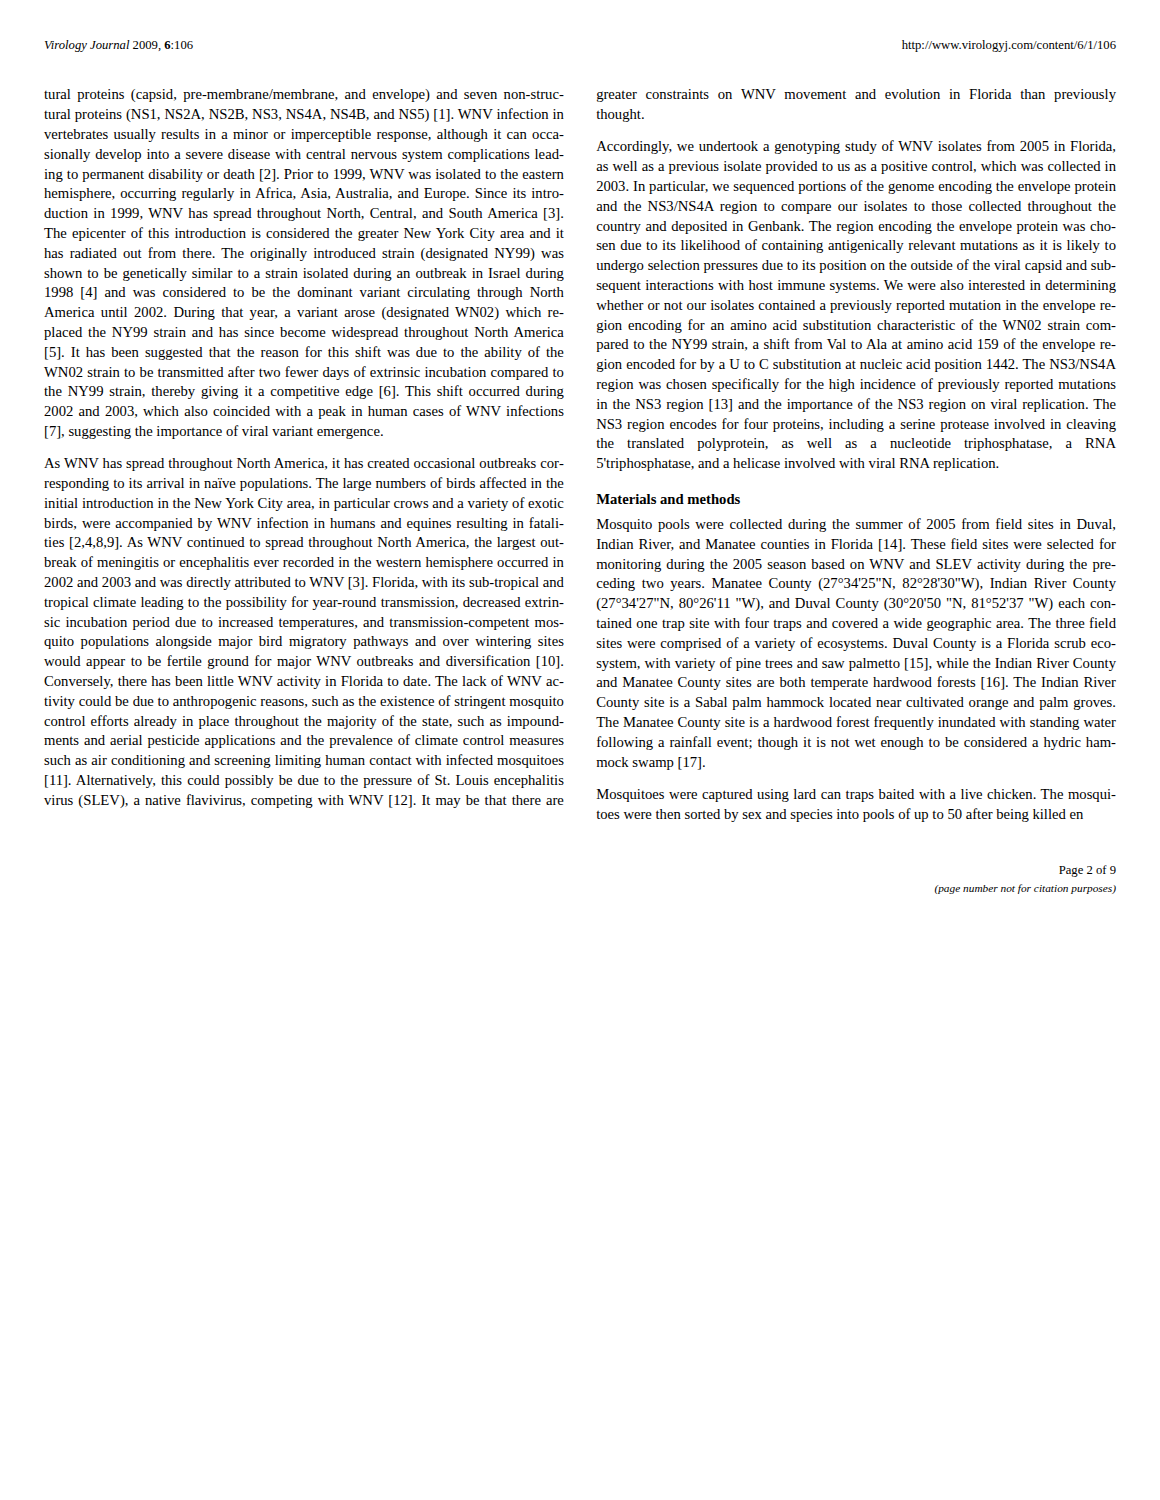Virology Journal 2009, 6:106
http://www.virologyj.com/content/6/1/106
tural proteins (capsid, pre-membrane/membrane, and envelope) and seven non-structural proteins (NS1, NS2A, NS2B, NS3, NS4A, NS4B, and NS5) [1]. WNV infection in vertebrates usually results in a minor or imperceptible response, although it can occasionally develop into a severe disease with central nervous system complications leading to permanent disability or death [2]. Prior to 1999, WNV was isolated to the eastern hemisphere, occurring regularly in Africa, Asia, Australia, and Europe. Since its introduction in 1999, WNV has spread throughout North, Central, and South America [3]. The epicenter of this introduction is considered the greater New York City area and it has radiated out from there. The originally introduced strain (designated NY99) was shown to be genetically similar to a strain isolated during an outbreak in Israel during 1998 [4] and was considered to be the dominant variant circulating through North America until 2002. During that year, a variant arose (designated WN02) which replaced the NY99 strain and has since become widespread throughout North America [5]. It has been suggested that the reason for this shift was due to the ability of the WN02 strain to be transmitted after two fewer days of extrinsic incubation compared to the NY99 strain, thereby giving it a competitive edge [6]. This shift occurred during 2002 and 2003, which also coincided with a peak in human cases of WNV infections [7], suggesting the importance of viral variant emergence.
As WNV has spread throughout North America, it has created occasional outbreaks corresponding to its arrival in naïve populations. The large numbers of birds affected in the initial introduction in the New York City area, in particular crows and a variety of exotic birds, were accompanied by WNV infection in humans and equines resulting in fatalities [2,4,8,9]. As WNV continued to spread throughout North America, the largest outbreak of meningitis or encephalitis ever recorded in the western hemisphere occurred in 2002 and 2003 and was directly attributed to WNV [3]. Florida, with its sub-tropical and tropical climate leading to the possibility for year-round transmission, decreased extrinsic incubation period due to increased temperatures, and transmission-competent mosquito populations alongside major bird migratory pathways and over wintering sites would appear to be fertile ground for major WNV outbreaks and diversification [10]. Conversely, there has been little WNV activity in Florida to date. The lack of WNV activity could be due to anthropogenic reasons, such as the existence of stringent mosquito control efforts already in place throughout the majority of the state, such as impoundments and aerial pesticide applications and the prevalence of climate control measures such as air conditioning and screening limiting human contact with infected mosquitoes [11]. Alternatively, this could possibly be due to the pressure of St. Louis encephalitis virus (SLEV), a native flavivirus, competing with WNV [12]. It may be that there are greater constraints on WNV movement and evolution in Florida than previously thought.
Accordingly, we undertook a genotyping study of WNV isolates from 2005 in Florida, as well as a previous isolate provided to us as a positive control, which was collected in 2003. In particular, we sequenced portions of the genome encoding the envelope protein and the NS3/NS4A region to compare our isolates to those collected throughout the country and deposited in Genbank. The region encoding the envelope protein was chosen due to its likelihood of containing antigenically relevant mutations as it is likely to undergo selection pressures due to its position on the outside of the viral capsid and subsequent interactions with host immune systems. We were also interested in determining whether or not our isolates contained a previously reported mutation in the envelope region encoding for an amino acid substitution characteristic of the WN02 strain compared to the NY99 strain, a shift from Val to Ala at amino acid 159 of the envelope region encoded for by a U to C substitution at nucleic acid position 1442. The NS3/NS4A region was chosen specifically for the high incidence of previously reported mutations in the NS3 region [13] and the importance of the NS3 region on viral replication. The NS3 region encodes for four proteins, including a serine protease involved in cleaving the translated polyprotein, as well as a nucleotide triphosphatase, a RNA 5'triphosphatase, and a helicase involved with viral RNA replication.
Materials and methods
Mosquito pools were collected during the summer of 2005 from field sites in Duval, Indian River, and Manatee counties in Florida [14]. These field sites were selected for monitoring during the 2005 season based on WNV and SLEV activity during the preceding two years. Manatee County (27°34'25"N, 82°28'30"W), Indian River County (27°34'27"N, 80°26'11 "W), and Duval County (30°20'50 "N, 81°52'37 "W) each contained one trap site with four traps and covered a wide geographic area. The three field sites were comprised of a variety of ecosystems. Duval County is a Florida scrub ecosystem, with variety of pine trees and saw palmetto [15], while the Indian River County and Manatee County sites are both temperate hardwood forests [16]. The Indian River County site is a Sabal palm hammock located near cultivated orange and palm groves. The Manatee County site is a hardwood forest frequently inundated with standing water following a rainfall event; though it is not wet enough to be considered a hydric hammock swamp [17].
Mosquitoes were captured using lard can traps baited with a live chicken. The mosquitoes were then sorted by sex and species into pools of up to 50 after being killed en
Page 2 of 9
(page number not for citation purposes)